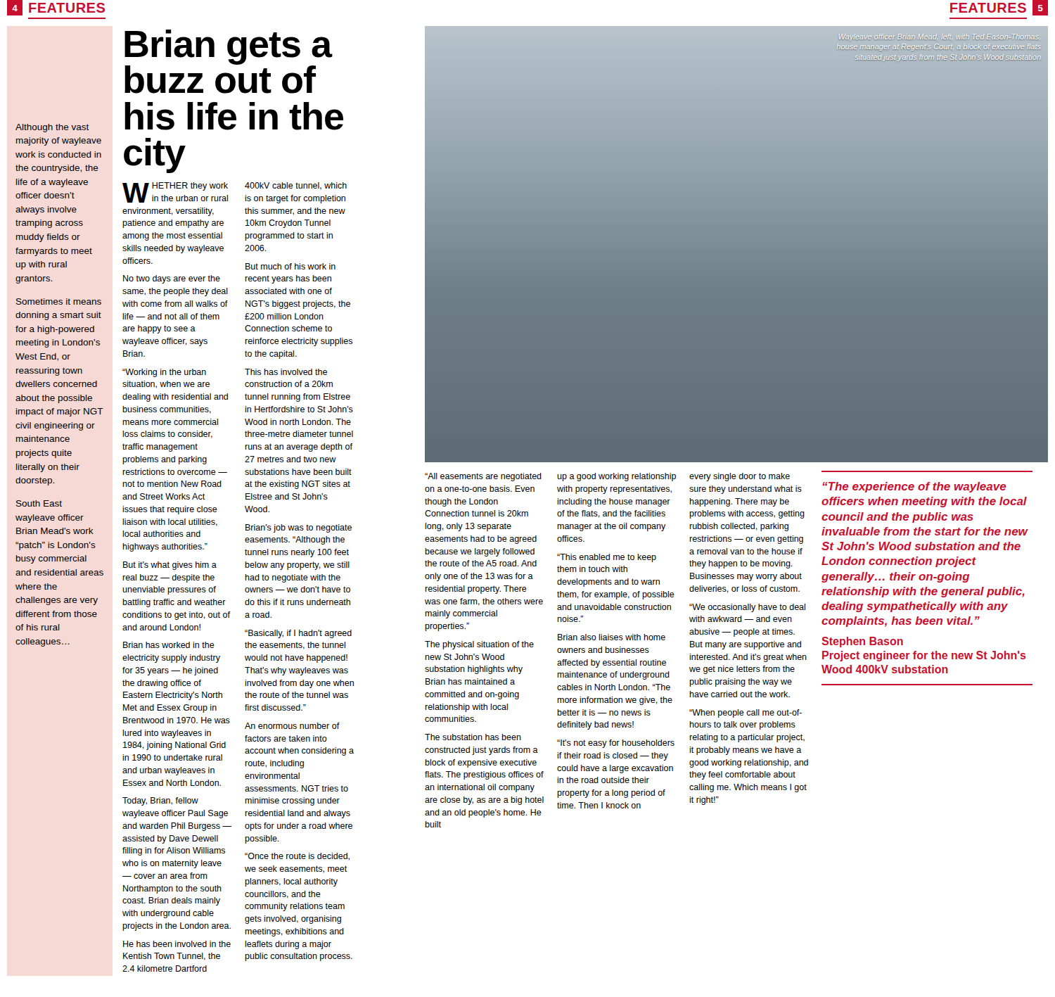4
Features
5
Features
Although the vast majority of wayleave work is conducted in the countryside, the life of a wayleave officer doesn't always involve tramping across muddy fields or farmyards to meet up with rural grantors.
Sometimes it means donning a smart suit for a high-powered meeting in London's West End, or reassuring town dwellers concerned about the possible impact of major NGT civil engineering or maintenance projects quite literally on their doorstep.
South East wayleave officer Brian Mead's work “patch” is London's busy commercial and residential areas where the challenges are very different from those of his rural colleagues…
Brian gets a buzz out of his life in the city
WHETHER they work in the urban or rural environment, versatility, patience and empathy are among the most essential skills needed by wayleave officers.
No two days are ever the same, the people they deal with come from all walks of life — and not all of them are happy to see a wayleave officer, says Brian.
“Working in the urban situation, when we are dealing with residential and business communities, means more commercial loss claims to consider, traffic management problems and parking restrictions to overcome — not to mention New Road and Street Works Act issues that require close liaison with local utilities, local authorities and highways authorities.”
But it's what gives him a real buzz — despite the unenviable pressures of battling traffic and weather conditions to get into, out of and around London!
Brian has worked in the electricity supply industry for 35 years — he joined the drawing office of Eastern Electricity's North Met and Essex Group in Brentwood in 1970. He was lured into wayleaves in 1984, joining National Grid in 1990 to undertake rural and urban wayleaves in Essex and North London.
Today, Brian, fellow wayleave officer Paul Sage and warden Phil Burgess — assisted by Dave Dewell filling in for Alison Williams who is on maternity leave — cover an area from Northampton to the south coast. Brian deals mainly with underground cable projects in the London area.
He has been involved in the Kentish Town Tunnel, the 2.4 kilometre Dartford 400kV cable tunnel, which is on target for completion this summer, and the new 10km Croydon Tunnel programmed to start in 2006.
But much of his work in recent years has been associated with one of NGT's biggest projects, the £200 million London Connection scheme to reinforce electricity supplies to the capital.
This has involved the construction of a 20km tunnel running from Elstree in Hertfordshire to St John's Wood in north London. The three-metre diameter tunnel runs at an average depth of 27 metres and two new substations have been built at the existing NGT sites at Elstree and St John's Wood.
Brian's job was to negotiate easements. “Although the tunnel runs nearly 100 feet below any property, we still had to negotiate with the owners — we don't have to do this if it runs underneath a road.
“Basically, if I hadn't agreed the easements, the tunnel would not have happened! That's why wayleaves was involved from day one when the route of the tunnel was first discussed.”
An enormous number of factors are taken into account when considering a route, including environmental assessments. NGT tries to minimise crossing under residential land and always opts for under a road where possible.
“Once the route is decided, we seek easements, meet planners, local authority councillors, and the community relations team gets involved, organising meetings, exhibitions and leaflets during a major public consultation process.
Wayleave officer Brian Mead, left, with Ted Eason-Thomas, house manager at Regent's Court, a block of executive flats situated just yards from the St John's Wood substation
“All easements are negotiated on a one-to-one basis. Even though the London Connection tunnel is 20km long, only 13 separate easements had to be agreed because we largely followed the route of the A5 road. And only one of the 13 was for a residential property. There was one farm, the others were mainly commercial properties.”
The physical situation of the new St John's Wood substation highlights why Brian has maintained a committed and on-going relationship with local communities.
The substation has been constructed just yards from a block of expensive executive flats. The prestigious offices of an international oil company are close by, as are a big hotel and an old people's home. He built
up a good working relationship with property representatives, including the house manager of the flats, and the facilities manager at the oil company offices.
“This enabled me to keep them in touch with developments and to warn them, for example, of possible and unavoidable construction noise.”
Brian also liaises with home owners and businesses affected by essential routine maintenance of underground cables in North London. “The more information we give, the better it is — no news is definitely bad news!
“It's not easy for householders if their road is closed — they could have a large excavation in the road outside their property for a long period of time. Then I knock on
every single door to make sure they understand what is happening. There may be problems with access, getting rubbish collected, parking restrictions — or even getting a removal van to the house if they happen to be moving. Businesses may worry about deliveries, or loss of custom.
“We occasionally have to deal with awkward — and even abusive — people at times. But many are supportive and interested. And it's great when we get nice letters from the public praising the way we have carried out the work.
“When people call me out-of-hours to talk over problems relating to a particular project, it probably means we have a good working relationship, and they feel comfortable about calling me. Which means I got it right!”
“The experience of the wayleave officers when meeting with the local council and the public was invaluable from the start for the new St John's Wood substation and the London connection project generally… their on-going relationship with the general public, dealing sympathetically with any complaints, has been vital.” Stephen Bason
Project engineer for the new St John's Wood 400kV substation